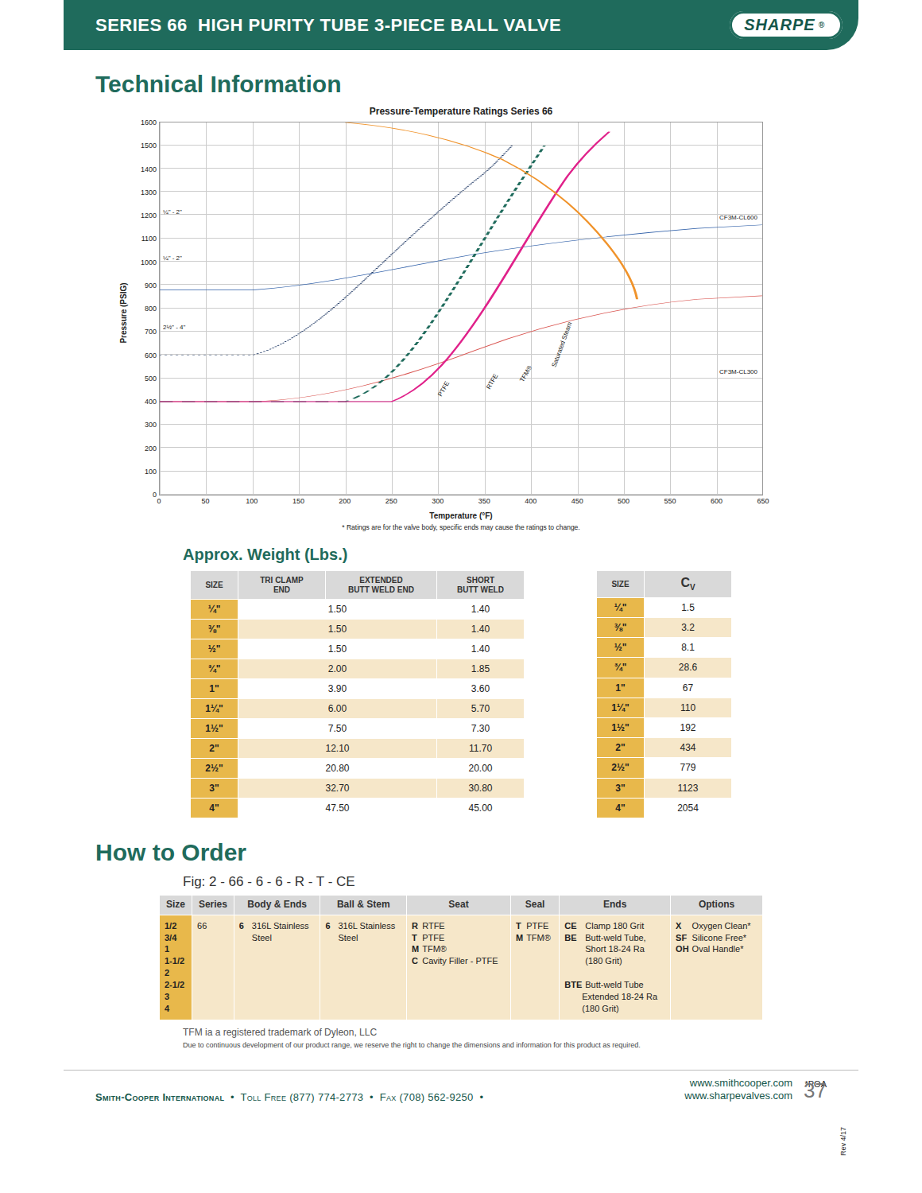Series 66 High Purity Tube 3-Piece Ball Valve
SHARPE®
Technical Information
Pressure-Temperature Ratings Series 66
Pressure (PSIG)
1600 1500 1400 1300 1200 1100 1000 900 800 700 600 500 400 300 200 100 0
¼" - 2"
¼" - 2"
2½" - 4"
CF3M-CL600
CF3M-CL300
PTFE
RTFE
TFM®
Saturated Steam
0 50 100 150 200 250 300 350 400 450 500 550 600 650
Temperature (°F)
* Ratings are for the valve body, specific ends may cause the ratings to change.
Approx. Weight (Lbs.)
| Size | Tri Clamp End | Extended Butt Weld End | Short Butt Weld |
| --- | --- | --- | --- |
| ¼" | 1.50 | 1.40 |
| ⅜" | 1.50 | 1.40 |
| ½" | 1.50 | 1.40 |
| ¾" | 2.00 | 1.85 |
| 1" | 3.90 | 3.60 |
| 1¼" | 6.00 | 5.70 |
| 1½" | 7.50 | 7.30 |
| 2" | 12.10 | 11.70 |
| 2½" | 20.80 | 20.00 |
| 3" | 32.70 | 30.80 |
| 4" | 47.50 | 45.00 |
| Size | C V |
| --- | --- |
| ¼" | 1.5 |
| ⅜" | 3.2 |
| ½" | 8.1 |
| ¾" | 28.6 |
| 1" | 67 |
| 1¼" | 110 |
| 1½" | 192 |
| 2" | 434 |
| 2½" | 779 |
| 3" | 1123 |
| 4" | 2054 |
How to Order
Fig: 2 - 66 - 6 - 6 - R - T - CE
| Size | Series | Body & Ends | Ball & Stem | Seat | Seal | Ends | Options |
| --- | --- | --- | --- | --- | --- | --- | --- |
| 1/2 3/4 1 1-1/2 2 2-1/2 3 4 | 66 | 6 316L Stainless Steel | 6 316L Stainless Steel | R T M C RTFE PTFE TFM® Cavity Filler - PTFE | T M PTFE TFM® | CE BE BTE Clamp 180 Grit Butt-weld Tube, Short 18-24 Ra (180 Grit) Butt-weld Tube Extended 18-24 Ra (180 Grit) | X SF OH Oxygen Clean* Silicone Free* Oval Handle* |
TFM ia a registered trademark of Dyleon, LLC
Due to continuous development of our product range, we reserve the right to change the dimensions and information for this product as required.
*POA
Rev 4/17
Smith-Cooper International • Toll Free (877) 774-2773 • Fax (708) 562-9250 •
www.smithcooper.com
www.sharpevalves.com
37